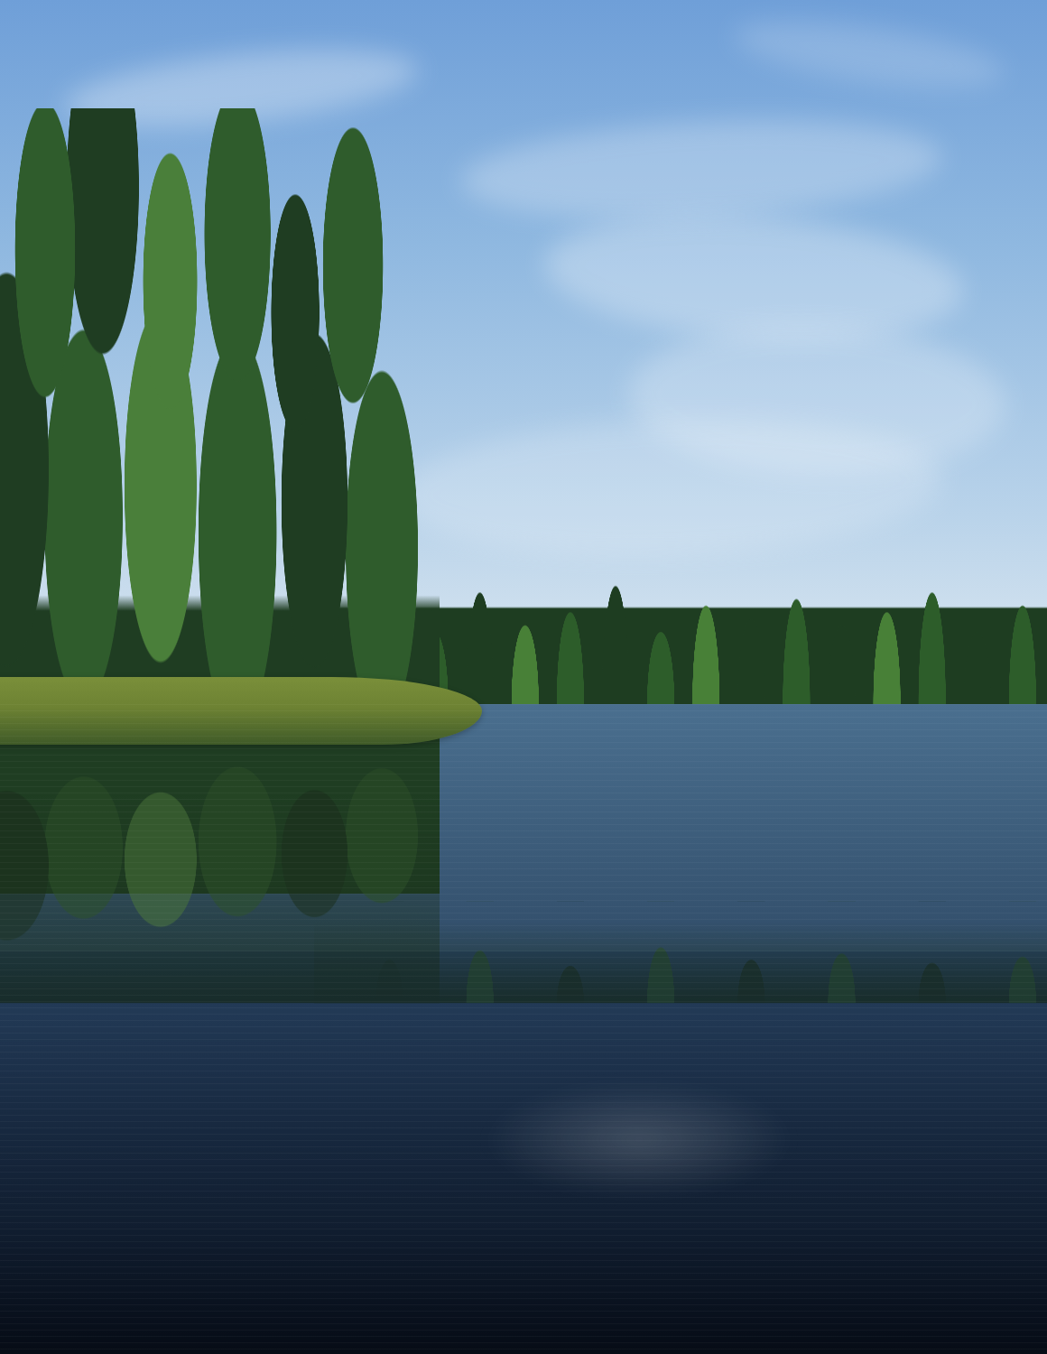Full-page photograph: a mirror-still northern lake reflecting pine forest and a blue sky with thin cirrus clouds.